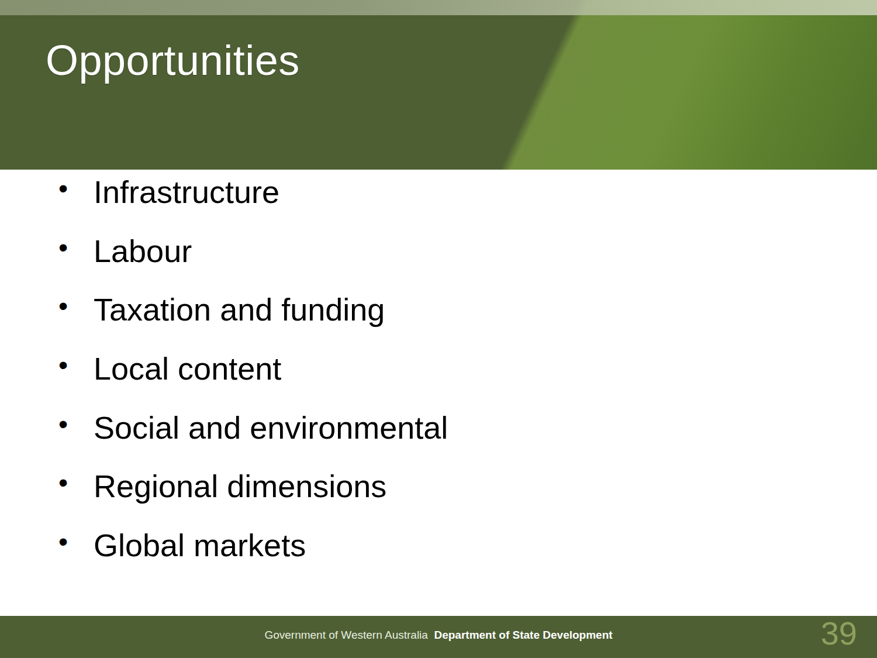Opportunities
Infrastructure
Labour
Taxation and funding
Local content
Social and environmental
Regional dimensions
Global markets
Government of Western Australia Department of State Development
39